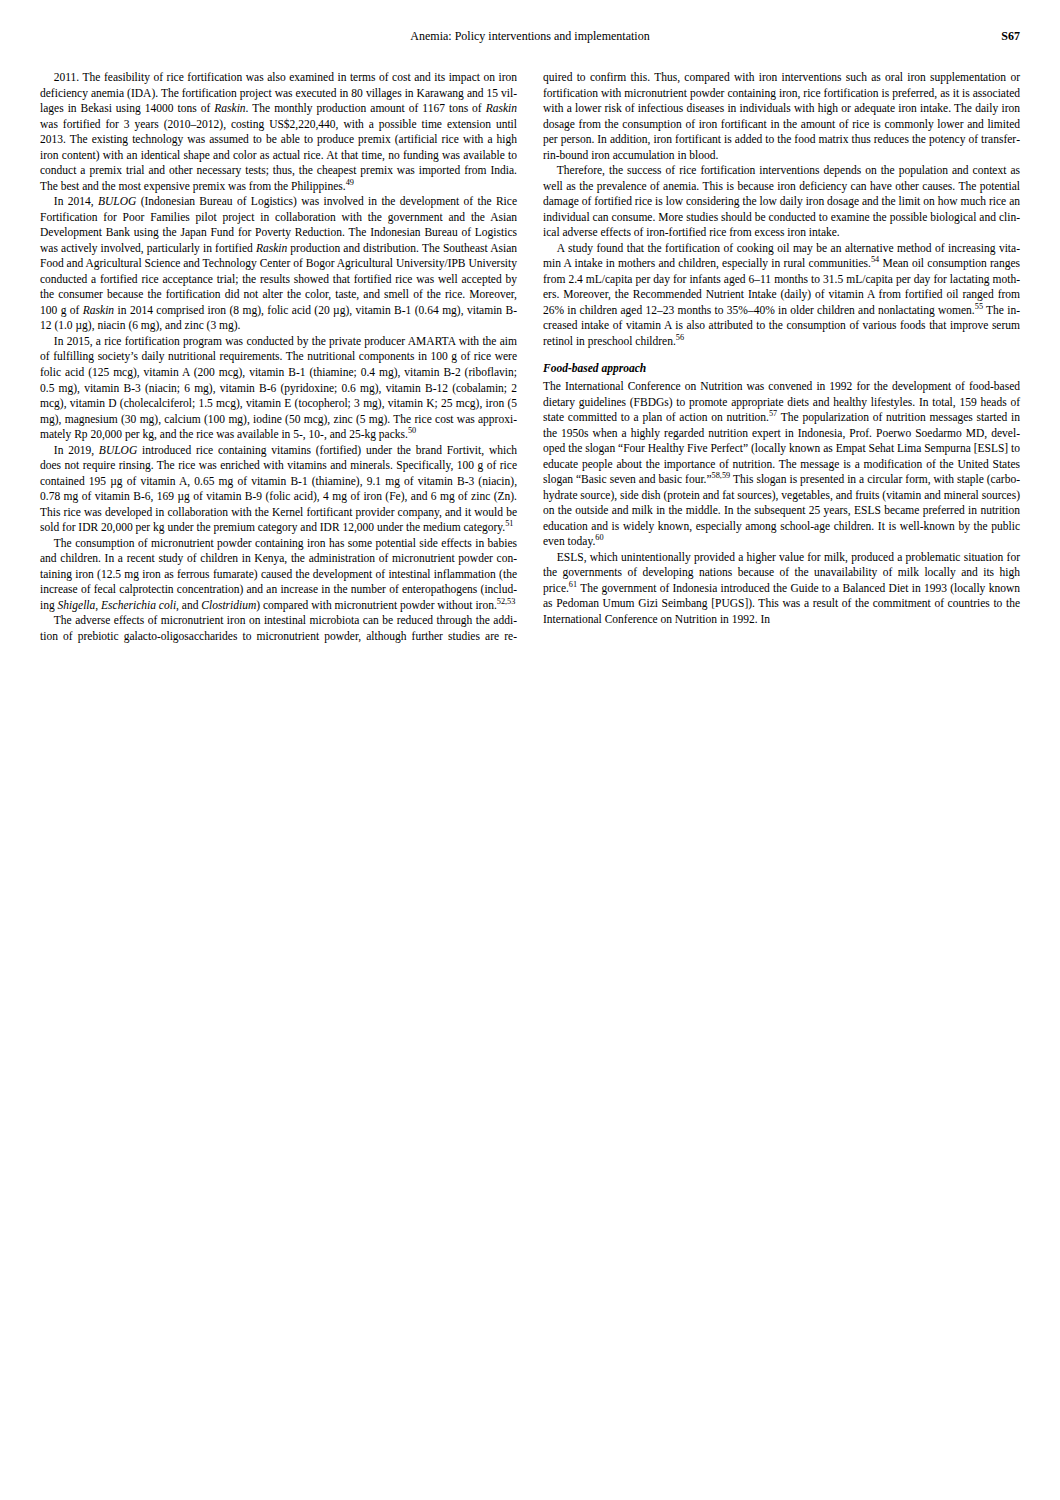Anemia: Policy interventions and implementation S67
2011. The feasibility of rice fortification was also examined in terms of cost and its impact on iron deficiency anemia (IDA). The fortification project was executed in 80 villages in Karawang and 15 villages in Bekasi using 14000 tons of Raskin. The monthly production amount of 1167 tons of Raskin was fortified for 3 years (2010–2012), costing US$2,220,440, with a possible time extension until 2013. The existing technology was assumed to be able to produce premix (artificial rice with a high iron content) with an identical shape and color as actual rice. At that time, no funding was available to conduct a premix trial and other necessary tests; thus, the cheapest premix was imported from India. The best and the most expensive premix was from the Philippines.49
In 2014, BULOG (Indonesian Bureau of Logistics) was involved in the development of the Rice Fortification for Poor Families pilot project in collaboration with the government and the Asian Development Bank using the Japan Fund for Poverty Reduction. The Indonesian Bureau of Logistics was actively involved, particularly in fortified Raskin production and distribution. The Southeast Asian Food and Agricultural Science and Technology Center of Bogor Agricultural University/IPB University conducted a fortified rice acceptance trial; the results showed that fortified rice was well accepted by the consumer because the fortification did not alter the color, taste, and smell of the rice. Moreover, 100 g of Raskin in 2014 comprised iron (8 mg), folic acid (20 µg), vitamin B-1 (0.64 mg), vitamin B-12 (1.0 µg), niacin (6 mg), and zinc (3 mg).
In 2015, a rice fortification program was conducted by the private producer AMARTA with the aim of fulfilling society’s daily nutritional requirements. The nutritional components in 100 g of rice were folic acid (125 mcg), vitamin A (200 mcg), vitamin B-1 (thiamine; 0.4 mg), vitamin B-2 (riboflavin; 0.5 mg), vitamin B-3 (niacin; 6 mg), vitamin B-6 (pyridoxine; 0.6 mg), vitamin B-12 (cobalamin; 2 mcg), vitamin D (cholecalciferol; 1.5 mcg), vitamin E (tocopherol; 3 mg), vitamin K; 25 mcg), iron (5 mg), magnesium (30 mg), calcium (100 mg), iodine (50 mcg), zinc (5 mg). The rice cost was approximately Rp 20,000 per kg, and the rice was available in 5-, 10-, and 25-kg packs.50
In 2019, BULOG introduced rice containing vitamins (fortified) under the brand Fortivit, which does not require rinsing. The rice was enriched with vitamins and minerals. Specifically, 100 g of rice contained 195 µg of vitamin A, 0.65 mg of vitamin B-1 (thiamine), 9.1 mg of vitamin B-3 (niacin), 0.78 mg of vitamin B-6, 169 µg of vitamin B-9 (folic acid), 4 mg of iron (Fe), and 6 mg of zinc (Zn). This rice was developed in collaboration with the Kernel fortificant provider company, and it would be sold for IDR 20,000 per kg under the premium category and IDR 12,000 under the medium category.51
The consumption of micronutrient powder containing iron has some potential side effects in babies and children. In a recent study of children in Kenya, the administration of micronutrient powder containing iron (12.5 mg iron as ferrous fumarate) caused the development of intestinal inflammation (the increase of fecal calprotectin concentration) and an increase in the number of enteropathogens (including Shigella, Escherichia coli, and Clostridium) compared with micronutrient powder without iron.52,53
The adverse effects of micronutrient iron on intestinal microbiota can be reduced through the addition of prebiotic galacto-oligosaccharides to micronutrient powder, although further studies are required to confirm this. Thus, compared with iron interventions such as oral iron supplementation or fortification with micronutrient powder containing iron, rice fortification is preferred, as it is associated with a lower risk of infectious diseases in individuals with high or adequate iron intake. The daily iron dosage from the consumption of iron fortificant in the amount of rice is commonly lower and limited per person. In addition, iron fortificant is added to the food matrix thus reduces the potency of transferrin-bound iron accumulation in blood.
Therefore, the success of rice fortification interventions depends on the population and context as well as the prevalence of anemia. This is because iron deficiency can have other causes. The potential damage of fortified rice is low considering the low daily iron dosage and the limit on how much rice an individual can consume. More studies should be conducted to examine the possible biological and clinical adverse effects of iron-fortified rice from excess iron intake.
A study found that the fortification of cooking oil may be an alternative method of increasing vitamin A intake in mothers and children, especially in rural communities.54 Mean oil consumption ranges from 2.4 mL/capita per day for infants aged 6–11 months to 31.5 mL/capita per day for lactating mothers. Moreover, the Recommended Nutrient Intake (daily) of vitamin A from fortified oil ranged from 26% in children aged 12–23 months to 35%–40% in older children and nonlactating women.55 The increased intake of vitamin A is also attributed to the consumption of various foods that improve serum retinol in preschool children.56
Food-based approach
The International Conference on Nutrition was convened in 1992 for the development of food-based dietary guidelines (FBDGs) to promote appropriate diets and healthy lifestyles. In total, 159 heads of state committed to a plan of action on nutrition.57 The popularization of nutrition messages started in the 1950s when a highly regarded nutrition expert in Indonesia, Prof. Poerwo Soedarmo MD, developed the slogan “Four Healthy Five Perfect” (locally known as Empat Sehat Lima Sempurna [ESLS] to educate people about the importance of nutrition. The message is a modification of the United States slogan “Basic seven and basic four.”58,59 This slogan is presented in a circular form, with staple (carbohydrate source), side dish (protein and fat sources), vegetables, and fruits (vitamin and mineral sources) on the outside and milk in the middle. In the subsequent 25 years, ESLS became preferred in nutrition education and is widely known, especially among school-age children. It is well-known by the public even today.60
ESLS, which unintentionally provided a higher value for milk, produced a problematic situation for the governments of developing nations because of the unavailability of milk locally and its high price.61 The government of Indonesia introduced the Guide to a Balanced Diet in 1993 (locally known as Pedoman Umum Gizi Seimbang [PUGS]). This was a result of the commitment of countries to the International Conference on Nutrition in 1992. In